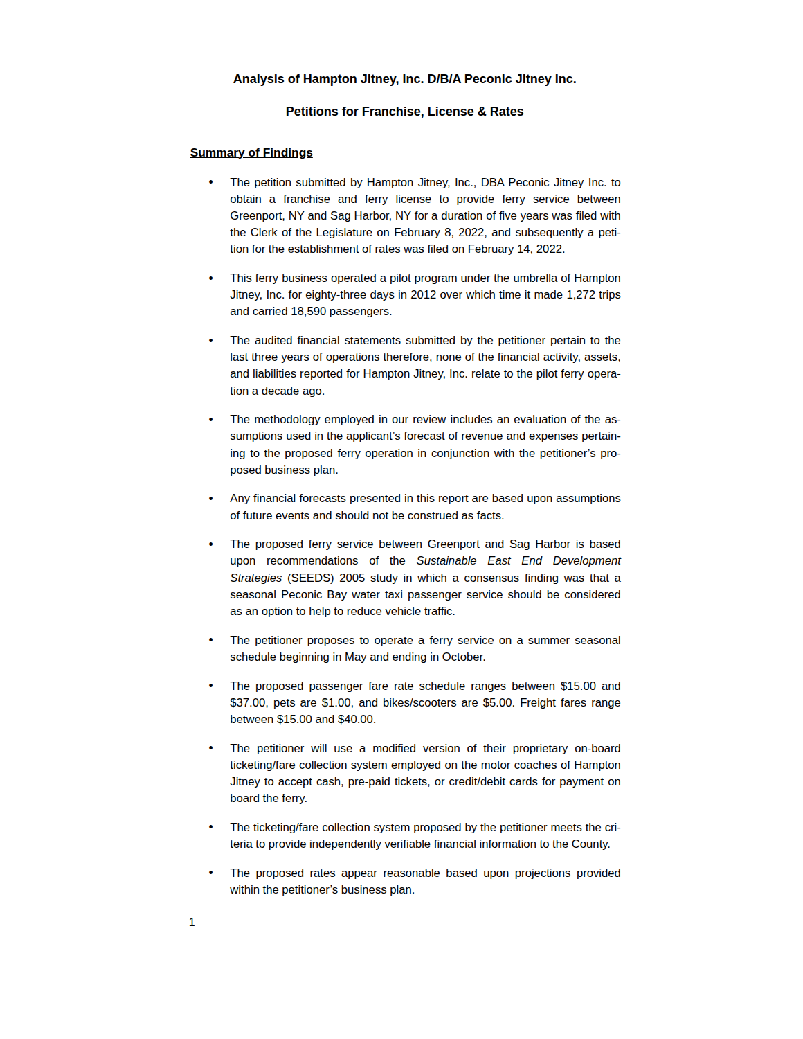Analysis of Hampton Jitney, Inc. D/B/A Peconic Jitney Inc. Petitions for Franchise, License & Rates
Summary of Findings
The petition submitted by Hampton Jitney, Inc., DBA Peconic Jitney Inc. to obtain a franchise and ferry license to provide ferry service between Greenport, NY and Sag Harbor, NY for a duration of five years was filed with the Clerk of the Legislature on February 8, 2022, and subsequently a petition for the establishment of rates was filed on February 14, 2022.
This ferry business operated a pilot program under the umbrella of Hampton Jitney, Inc. for eighty-three days in 2012 over which time it made 1,272 trips and carried 18,590 passengers.
The audited financial statements submitted by the petitioner pertain to the last three years of operations therefore, none of the financial activity, assets, and liabilities reported for Hampton Jitney, Inc. relate to the pilot ferry operation a decade ago.
The methodology employed in our review includes an evaluation of the assumptions used in the applicant’s forecast of revenue and expenses pertaining to the proposed ferry operation in conjunction with the petitioner’s proposed business plan.
Any financial forecasts presented in this report are based upon assumptions of future events and should not be construed as facts.
The proposed ferry service between Greenport and Sag Harbor is based upon recommendations of the Sustainable East End Development Strategies (SEEDS) 2005 study in which a consensus finding was that a seasonal Peconic Bay water taxi passenger service should be considered as an option to help to reduce vehicle traffic.
The petitioner proposes to operate a ferry service on a summer seasonal schedule beginning in May and ending in October.
The proposed passenger fare rate schedule ranges between $15.00 and $37.00, pets are $1.00, and bikes/scooters are $5.00. Freight fares range between $15.00 and $40.00.
The petitioner will use a modified version of their proprietary on-board ticketing/fare collection system employed on the motor coaches of Hampton Jitney to accept cash, pre-paid tickets, or credit/debit cards for payment on board the ferry.
The ticketing/fare collection system proposed by the petitioner meets the criteria to provide independently verifiable financial information to the County.
The proposed rates appear reasonable based upon projections provided within the petitioner’s business plan.
1